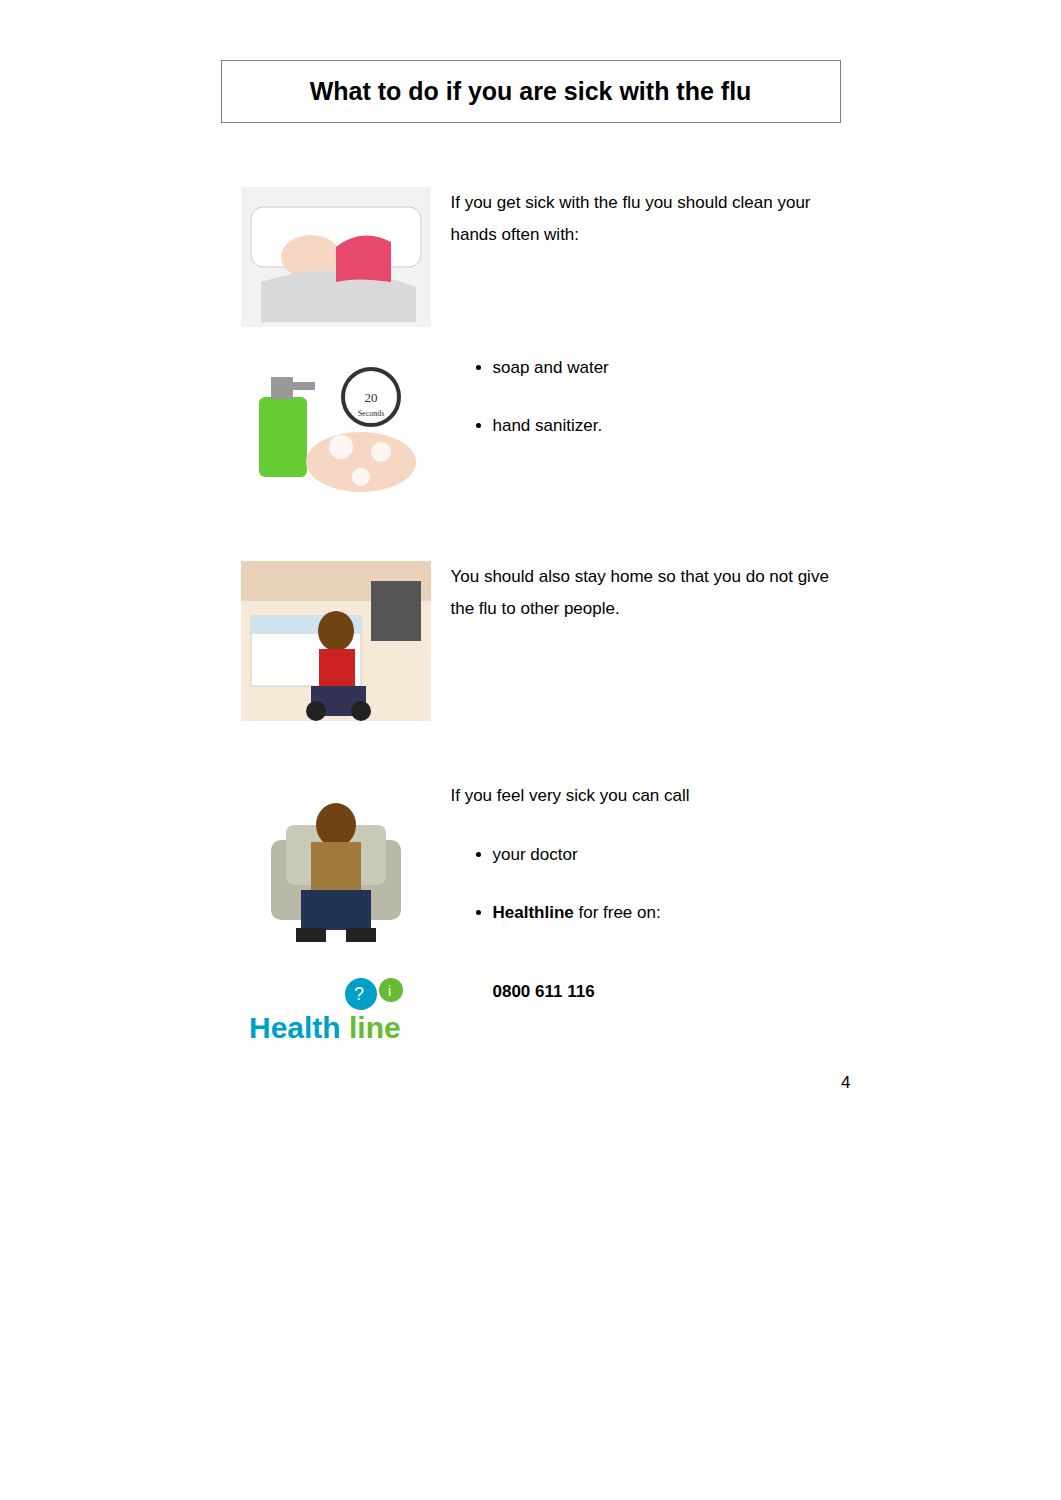What to do if you are sick with the flu
If you get sick with the flu you should clean your hands often with:
soap and water
hand sanitizer.
You should also stay home so that you do not give the flu to other people.
If you feel very sick you can call
your doctor
Healthline for free on:
0800 611 116
4